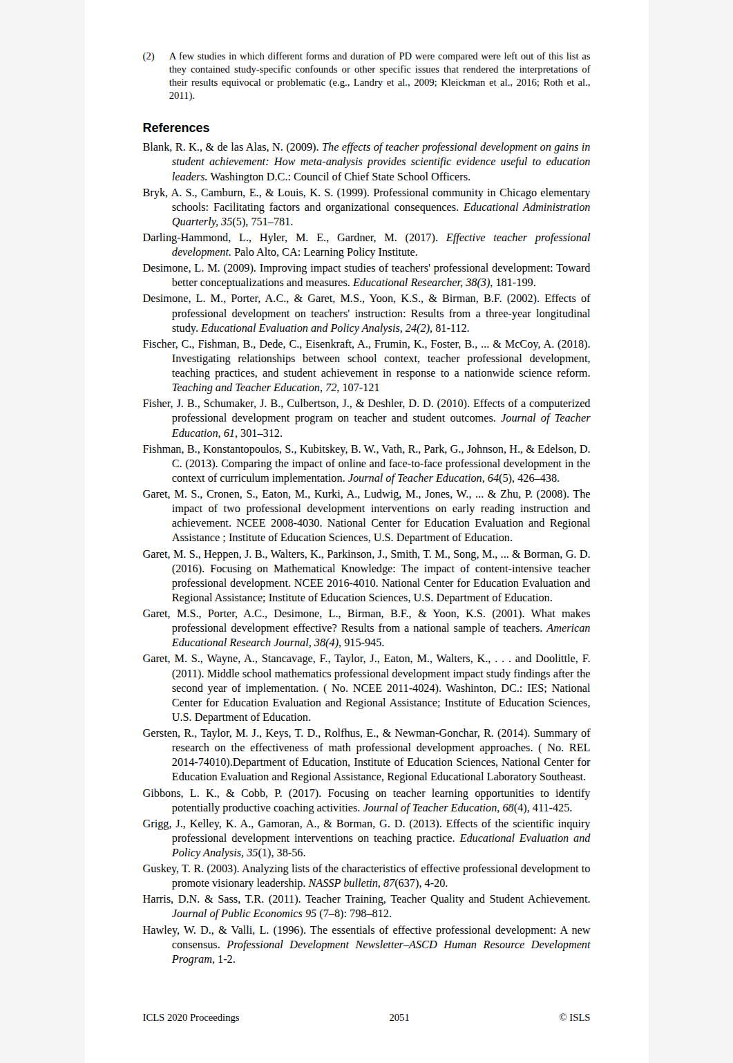(2) A few studies in which different forms and duration of PD were compared were left out of this list as they contained study-specific confounds or other specific issues that rendered the interpretations of their results equivocal or problematic (e.g., Landry et al., 2009; Kleickman et al., 2016; Roth et al., 2011).
References
Blank, R. K., & de las Alas, N. (2009). The effects of teacher professional development on gains in student achievement: How meta-analysis provides scientific evidence useful to education leaders. Washington D.C.: Council of Chief State School Officers.
Bryk, A. S., Camburn, E., & Louis, K. S. (1999). Professional community in Chicago elementary schools: Facilitating factors and organizational consequences. Educational Administration Quarterly, 35(5), 751–781.
Darling-Hammond, L., Hyler, M. E., Gardner, M. (2017). Effective teacher professional development. Palo Alto, CA: Learning Policy Institute.
Desimone, L. M. (2009). Improving impact studies of teachers' professional development: Toward better conceptualizations and measures. Educational Researcher, 38(3), 181-199.
Desimone, L. M., Porter, A.C., & Garet, M.S., Yoon, K.S., & Birman, B.F. (2002). Effects of professional development on teachers' instruction: Results from a three-year longitudinal study. Educational Evaluation and Policy Analysis, 24(2), 81-112.
Fischer, C., Fishman, B., Dede, C., Eisenkraft, A., Frumin, K., Foster, B., ... & McCoy, A. (2018). Investigating relationships between school context, teacher professional development, teaching practices, and student achievement in response to a nationwide science reform. Teaching and Teacher Education, 72, 107-121
Fisher, J. B., Schumaker, J. B., Culbertson, J., & Deshler, D. D. (2010). Effects of a computerized professional development program on teacher and student outcomes. Journal of Teacher Education, 61, 301–312.
Fishman, B., Konstantopoulos, S., Kubitskey, B. W., Vath, R., Park, G., Johnson, H., & Edelson, D. C. (2013). Comparing the impact of online and face-to-face professional development in the context of curriculum implementation. Journal of Teacher Education, 64(5), 426–438.
Garet, M. S., Cronen, S., Eaton, M., Kurki, A., Ludwig, M., Jones, W., ... & Zhu, P. (2008). The impact of two professional development interventions on early reading instruction and achievement. NCEE 2008-4030. National Center for Education Evaluation and Regional Assistance ; Institute of Education Sciences, U.S. Department of Education.
Garet, M. S., Heppen, J. B., Walters, K., Parkinson, J., Smith, T. M., Song, M., ... & Borman, G. D. (2016). Focusing on Mathematical Knowledge: The impact of content-intensive teacher professional development. NCEE 2016-4010. National Center for Education Evaluation and Regional Assistance; Institute of Education Sciences, U.S. Department of Education.
Garet, M.S., Porter, A.C., Desimone, L., Birman, B.F., & Yoon, K.S. (2001). What makes professional development effective? Results from a national sample of teachers. American Educational Research Journal, 38(4), 915-945.
Garet, M. S., Wayne, A., Stancavage, F., Taylor, J., Eaton, M., Walters, K., . . . and Doolittle, F. (2011). Middle school mathematics professional development impact study findings after the second year of implementation. ( No. NCEE 2011-4024). Washinton, DC.: IES; National Center for Education Evaluation and Regional Assistance; Institute of Education Sciences, U.S. Department of Education.
Gersten, R., Taylor, M. J., Keys, T. D., Rolfhus, E., & Newman-Gonchar, R. (2014). Summary of research on the effectiveness of math professional development approaches. ( No. REL 2014-74010).Department of Education, Institute of Education Sciences, National Center for Education Evaluation and Regional Assistance, Regional Educational Laboratory Southeast.
Gibbons, L. K., & Cobb, P. (2017). Focusing on teacher learning opportunities to identify potentially productive coaching activities. Journal of Teacher Education, 68(4), 411-425.
Grigg, J., Kelley, K. A., Gamoran, A., & Borman, G. D. (2013). Effects of the scientific inquiry professional development interventions on teaching practice. Educational Evaluation and Policy Analysis, 35(1), 38-56.
Guskey, T. R. (2003). Analyzing lists of the characteristics of effective professional development to promote visionary leadership. NASSP bulletin, 87(637), 4-20.
Harris, D.N. & Sass, T.R. (2011). Teacher Training, Teacher Quality and Student Achievement. Journal of Public Economics 95 (7–8): 798–812.
Hawley, W. D., & Valli, L. (1996). The essentials of effective professional development: A new consensus. Professional Development Newsletter–ASCD Human Resource Development Program, 1-2.
ICLS 2020 Proceedings
2051
© ISLS